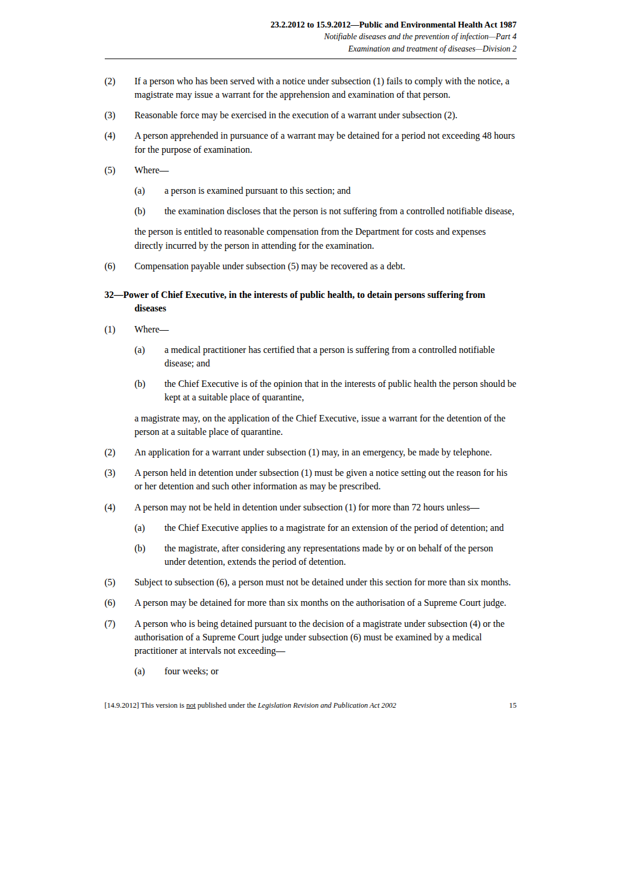23.2.2012 to 15.9.2012—Public and Environmental Health Act 1987
Notifiable diseases and the prevention of infection—Part 4
Examination and treatment of diseases—Division 2
(2) If a person who has been served with a notice under subsection (1) fails to comply with the notice, a magistrate may issue a warrant for the apprehension and examination of that person.
(3) Reasonable force may be exercised in the execution of a warrant under subsection (2).
(4) A person apprehended in pursuance of a warrant may be detained for a period not exceeding 48 hours for the purpose of examination.
(5) Where—
(a) a person is examined pursuant to this section; and
(b) the examination discloses that the person is not suffering from a controlled notifiable disease,
the person is entitled to reasonable compensation from the Department for costs and expenses directly incurred by the person in attending for the examination.
(6) Compensation payable under subsection (5) may be recovered as a debt.
32—Power of Chief Executive, in the interests of public health, to detain persons suffering from diseases
(1) Where—
(a) a medical practitioner has certified that a person is suffering from a controlled notifiable disease; and
(b) the Chief Executive is of the opinion that in the interests of public health the person should be kept at a suitable place of quarantine,
a magistrate may, on the application of the Chief Executive, issue a warrant for the detention of the person at a suitable place of quarantine.
(2) An application for a warrant under subsection (1) may, in an emergency, be made by telephone.
(3) A person held in detention under subsection (1) must be given a notice setting out the reason for his or her detention and such other information as may be prescribed.
(4) A person may not be held in detention under subsection (1) for more than 72 hours unless—
(a) the Chief Executive applies to a magistrate for an extension of the period of detention; and
(b) the magistrate, after considering any representations made by or on behalf of the person under detention, extends the period of detention.
(5) Subject to subsection (6), a person must not be detained under this section for more than six months.
(6) A person may be detained for more than six months on the authorisation of a Supreme Court judge.
(7) A person who is being detained pursuant to the decision of a magistrate under subsection (4) or the authorisation of a Supreme Court judge under subsection (6) must be examined by a medical practitioner at intervals not exceeding—
(a) four weeks; or
[14.9.2012] This version is not published under the Legislation Revision and Publication Act 2002
15